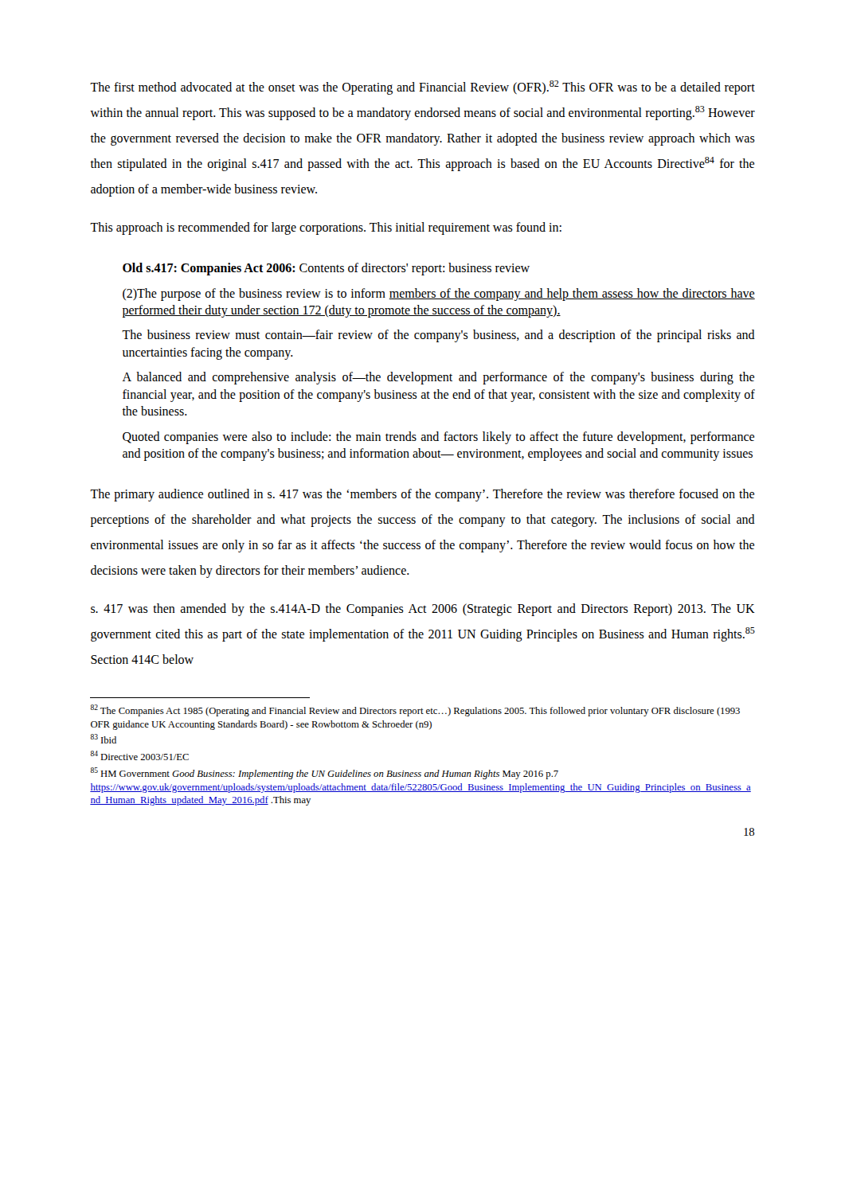The first method advocated at the onset was the Operating and Financial Review (OFR).82 This OFR was to be a detailed report within the annual report. This was supposed to be a mandatory endorsed means of social and environmental reporting.83 However the government reversed the decision to make the OFR mandatory. Rather it adopted the business review approach which was then stipulated in the original s.417 and passed with the act. This approach is based on the EU Accounts Directive84 for the adoption of a member-wide business review.
This approach is recommended for large corporations. This initial requirement was found in:
Old s.417: Companies Act 2006: Contents of directors' report: business review
(2)The purpose of the business review is to inform members of the company and help them assess how the directors have performed their duty under section 172 (duty to promote the success of the company).
The business review must contain—fair review of the company's business, and a description of the principal risks and uncertainties facing the company.
A balanced and comprehensive analysis of—the development and performance of the company's business during the financial year, and the position of the company's business at the end of that year, consistent with the size and complexity of the business.
Quoted companies were also to include: the main trends and factors likely to affect the future development, performance and position of the company's business; and information about— environment, employees and social and community issues
The primary audience outlined in s. 417 was the ‘members of the company’. Therefore the review was therefore focused on the perceptions of the shareholder and what projects the success of the company to that category. The inclusions of social and environmental issues are only in so far as it affects ‘the success of the company’. Therefore the review would focus on how the decisions were taken by directors for their members’ audience.
s. 417 was then amended by the s.414A-D the Companies Act 2006 (Strategic Report and Directors Report) 2013. The UK government cited this as part of the state implementation of the 2011 UN Guiding Principles on Business and Human rights.85 Section 414C below
82 The Companies Act 1985 (Operating and Financial Review and Directors report etc…) Regulations 2005. This followed prior voluntary OFR disclosure (1993 OFR guidance UK Accounting Standards Board) - see Rowbottom & Schroeder (n9)
83 Ibid
84 Directive 2003/51/EC
85 HM Government Good Business: Implementing the UN Guidelines on Business and Human Rights May 2016 p.7
https://www.gov.uk/government/uploads/system/uploads/attachment_data/file/522805/Good_Business_Implementing_the_UN_Guiding_Principles_on_Business_and_Human_Rights_updated_May_2016.pdf .This may
18